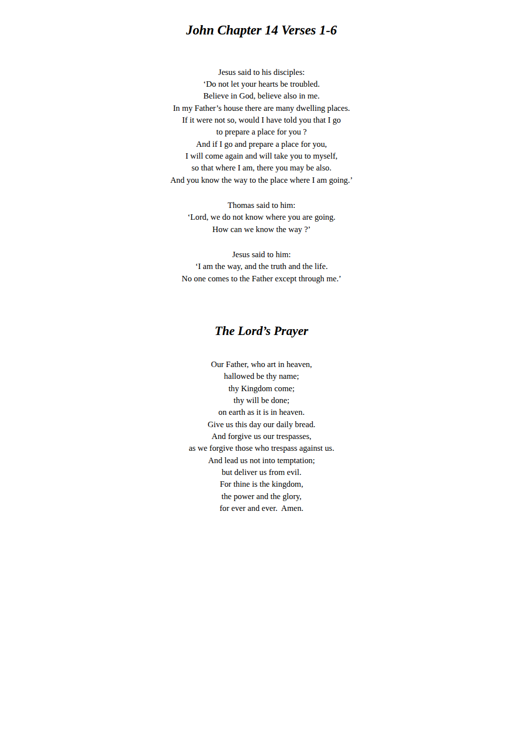John Chapter 14 Verses 1-6
Jesus said to his disciples:
‘Do not let your hearts be troubled.
Believe in God, believe also in me.
In my Father’s house there are many dwelling places.
If it were not so, would I have told you that I go
to prepare a place for you ?
And if I go and prepare a place for you,
I will come again and will take you to myself,
so that where I am, there you may be also.
And you know the way to the place where I am going.’
Thomas said to him:
‘Lord, we do not know where you are going.
How can we know the way ?’
Jesus said to him:
‘I am the way, and the truth and the life.
No one comes to the Father except through me.’
The Lord’s Prayer
Our Father, who art in heaven,
hallowed be thy name;
thy Kingdom come;
thy will be done;
on earth as it is in heaven.
Give us this day our daily bread.
And forgive us our trespasses,
as we forgive those who trespass against us.
And lead us not into temptation;
but deliver us from evil.
For thine is the kingdom,
the power and the glory,
for ever and ever. Amen.